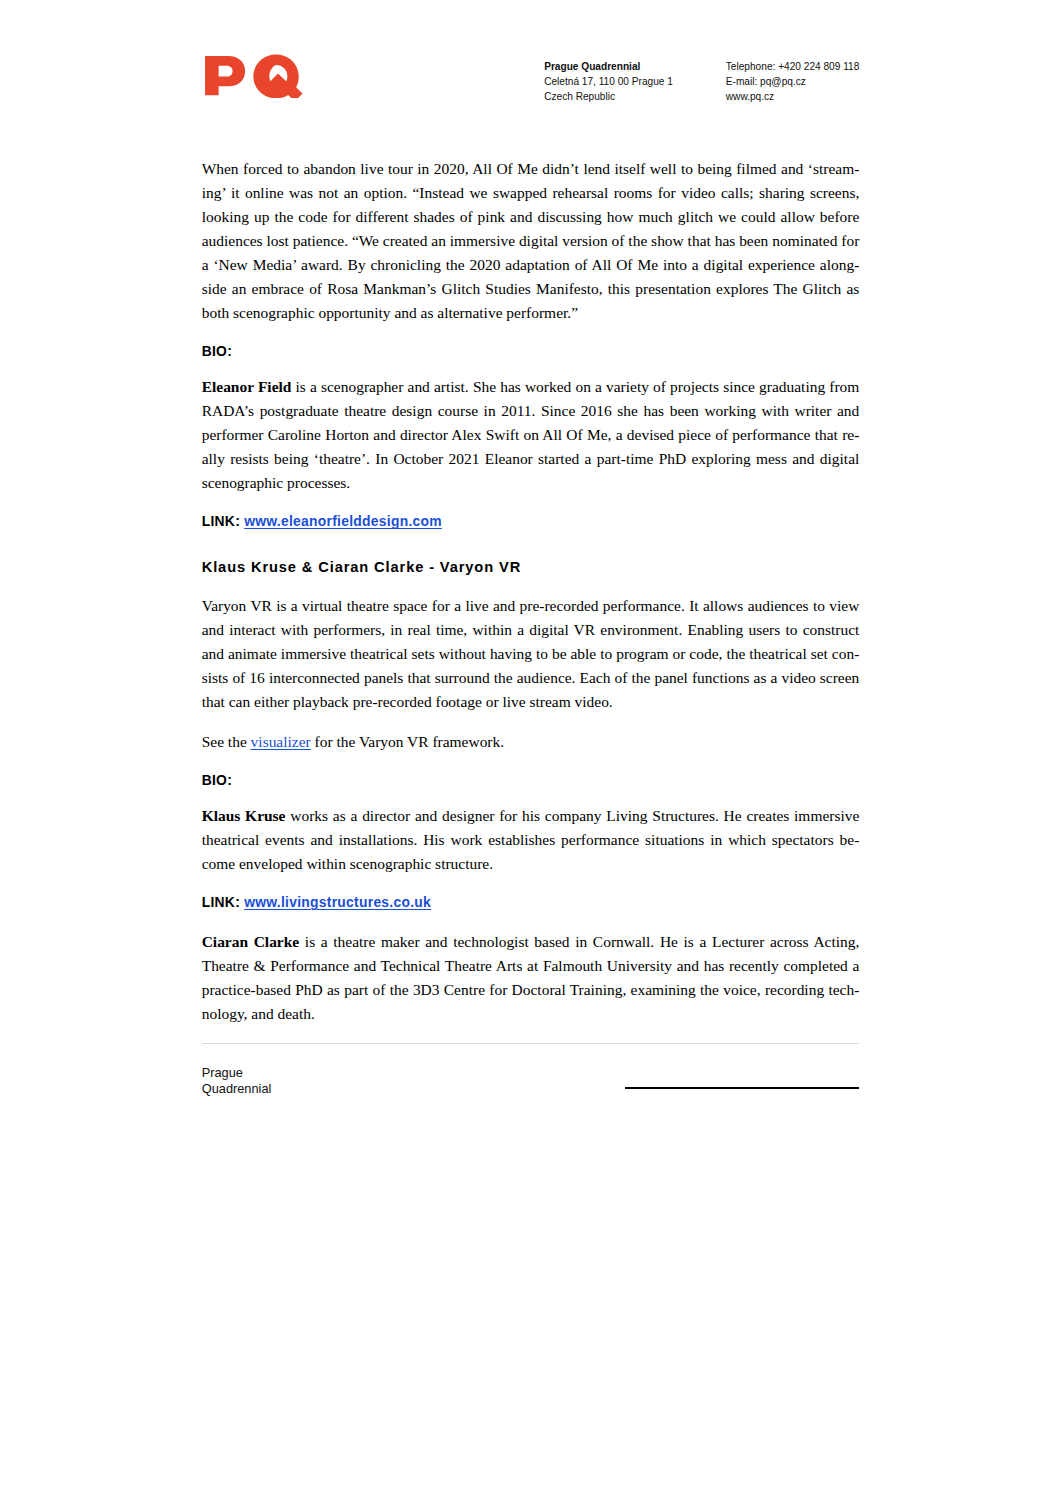Prague Quadrennial
Celetná 17, 110 00 Prague 1
Czech Republic
Telephone: +420 224 809 118
E-mail: pq@pq.cz
www.pq.cz
When forced to abandon live tour in 2020, All Of Me didn’t lend itself well to being filmed and ‘streaming’ it online was not an option. “Instead we swapped rehearsal rooms for video calls; sharing screens, looking up the code for different shades of pink and discussing how much glitch we could allow before audiences lost patience. “We created an immersive digital version of the show that has been nominated for a ‘New Media’ award. By chronicling the 2020 adaptation of All Of Me into a digital experience alongside an embrace of Rosa Mankman’s Glitch Studies Manifesto, this presentation explores The Glitch as both scenographic opportunity and as alternative performer.”
BIO:
Eleanor Field is a scenographer and artist. She has worked on a variety of projects since graduating from RADA’s postgraduate theatre design course in 2011. Since 2016 she has been working with writer and performer Caroline Horton and director Alex Swift on All Of Me, a devised piece of performance that really resists being ‘theatre’. In October 2021 Eleanor started a part-time PhD exploring mess and digital scenographic processes.
LINK: www.eleanorfielddesign.com
Klaus Kruse & Ciaran Clarke - Varyon VR
Varyon VR is a virtual theatre space for a live and pre-recorded performance. It allows audiences to view and interact with performers, in real time, within a digital VR environment. Enabling users to construct and animate immersive theatrical sets without having to be able to program or code, the theatrical set consists of 16 interconnected panels that surround the audience. Each of the panel functions as a video screen that can either playback pre-recorded footage or live stream video.
See the visualizer for the Varyon VR framework.
BIO:
Klaus Kruse works as a director and designer for his company Living Structures. He creates immersive theatrical events and installations. His work establishes performance situations in which spectators become enveloped within scenographic structure.
LINK: www.livingstructures.co.uk
Ciaran Clarke is a theatre maker and technologist based in Cornwall. He is a Lecturer across Acting, Theatre & Performance and Technical Theatre Arts at Falmouth University and has recently completed a practice-based PhD as part of the 3D3 Centre for Doctoral Training, examining the voice, recording technology, and death.
Prague
Quadrennial